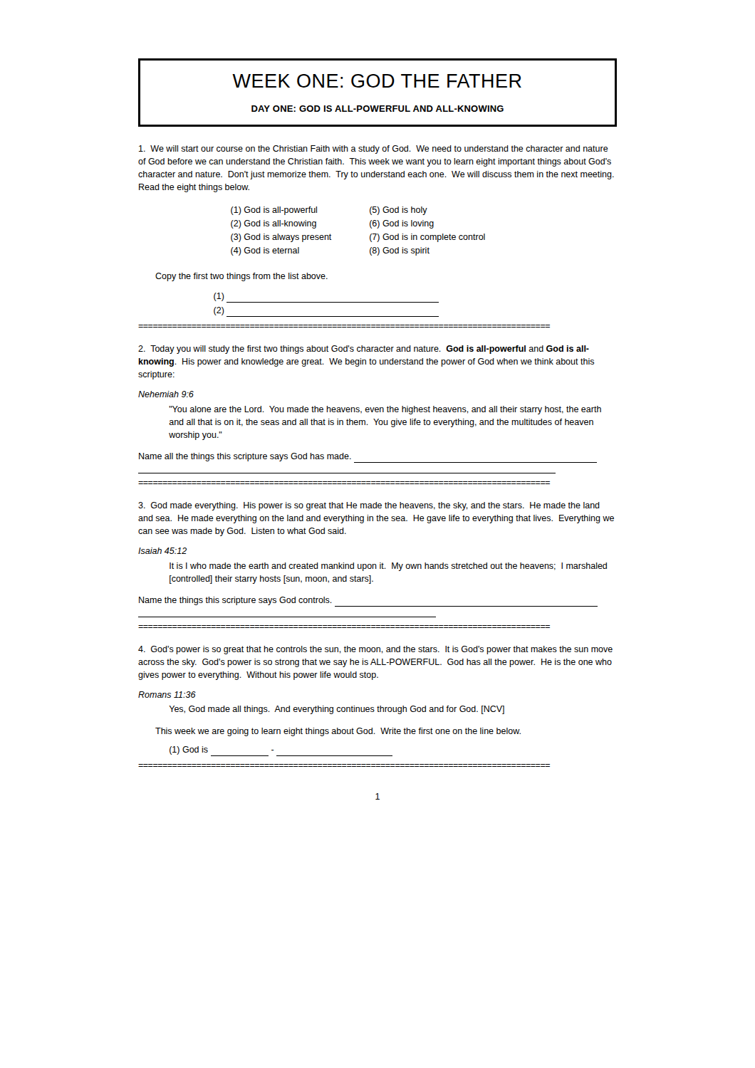WEEK ONE: GOD THE FATHER
DAY ONE: GOD IS ALL-POWERFUL AND ALL-KNOWING
1. We will start our course on the Christian Faith with a study of God. We need to understand the character and nature of God before we can understand the Christian faith. This week we want you to learn eight important things about God's character and nature. Don't just memorize them. Try to understand each one. We will discuss them in the next meeting. Read the eight things below.
| (1) God is all-powerful | (5) God is holy |
| (2) God is all-knowing | (6) God is loving |
| (3) God is always present | (7) God is in complete control |
| (4) God is eternal | (8) God is spirit |
Copy the first two things from the list above.
(1)
(2)
=====================================================================================
2. Today you will study the first two things about God's character and nature. God is all-powerful and God is all-knowing. His power and knowledge are great. We begin to understand the power of God when we think about this scripture:
Nehemiah 9:6
"You alone are the Lord. You made the heavens, even the highest heavens, and all their starry host, the earth and all that is on it, the seas and all that is in them. You give life to everything, and the multitudes of heaven worship you."
Name all the things this scripture says God has made.
=====================================================================================
3. God made everything. His power is so great that He made the heavens, the sky, and the stars. He made the land and sea. He made everything on the land and everything in the sea. He gave life to everything that lives. Everything we can see was made by God. Listen to what God said.
Isaiah 45:12
It is I who made the earth and created mankind upon it. My own hands stretched out the heavens; I marshaled [controlled] their starry hosts [sun, moon, and stars].
Name the things this scripture says God controls.
=====================================================================================
4. God's power is so great that he controls the sun, the moon, and the stars. It is God's power that makes the sun move across the sky. God's power is so strong that we say he is ALL-POWERFUL. God has all the power. He is the one who gives power to everything. Without his power life would stop.
Romans 11:36
Yes, God made all things. And everything continues through God and for God. [NCV]
This week we are going to learn eight things about God. Write the first one on the line below.
(1) God is -
=====================================================================================
1